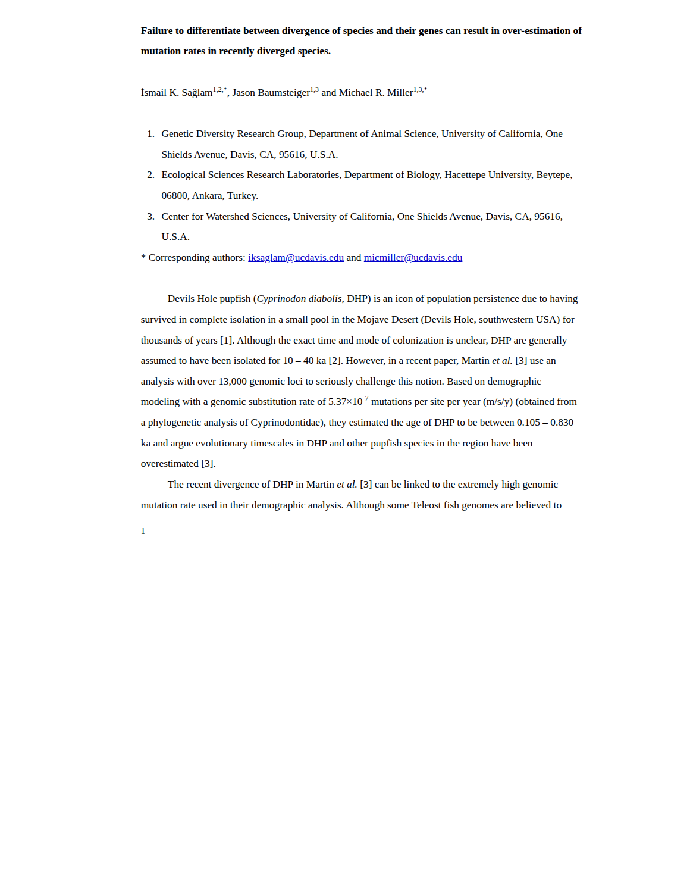Failure to differentiate between divergence of species and their genes can result in over-estimation of mutation rates in recently diverged species.
İsmail K. Sağlam1,2,*, Jason Baumsteiger1,3 and Michael R. Miller1,3,*
Genetic Diversity Research Group, Department of Animal Science, University of California, One Shields Avenue, Davis, CA, 95616, U.S.A.
Ecological Sciences Research Laboratories, Department of Biology, Hacettepe University, Beytepe, 06800, Ankara, Turkey.
Center for Watershed Sciences, University of California, One Shields Avenue, Davis, CA, 95616, U.S.A.
* Corresponding authors: iksaglam@ucdavis.edu and micmiller@ucdavis.edu
Devils Hole pupfish (Cyprinodon diabolis, DHP) is an icon of population persistence due to having survived in complete isolation in a small pool in the Mojave Desert (Devils Hole, southwestern USA) for thousands of years [1]. Although the exact time and mode of colonization is unclear, DHP are generally assumed to have been isolated for 10 – 40 ka [2]. However, in a recent paper, Martin et al. [3] use an analysis with over 13,000 genomic loci to seriously challenge this notion. Based on demographic modeling with a genomic substitution rate of 5.37×10-7 mutations per site per year (m/s/y) (obtained from a phylogenetic analysis of Cyprinodontidae), they estimated the age of DHP to be between 0.105 – 0.830 ka and argue evolutionary timescales in DHP and other pupfish species in the region have been overestimated [3].
The recent divergence of DHP in Martin et al. [3] can be linked to the extremely high genomic mutation rate used in their demographic analysis. Although some Teleost fish genomes are believed to
1